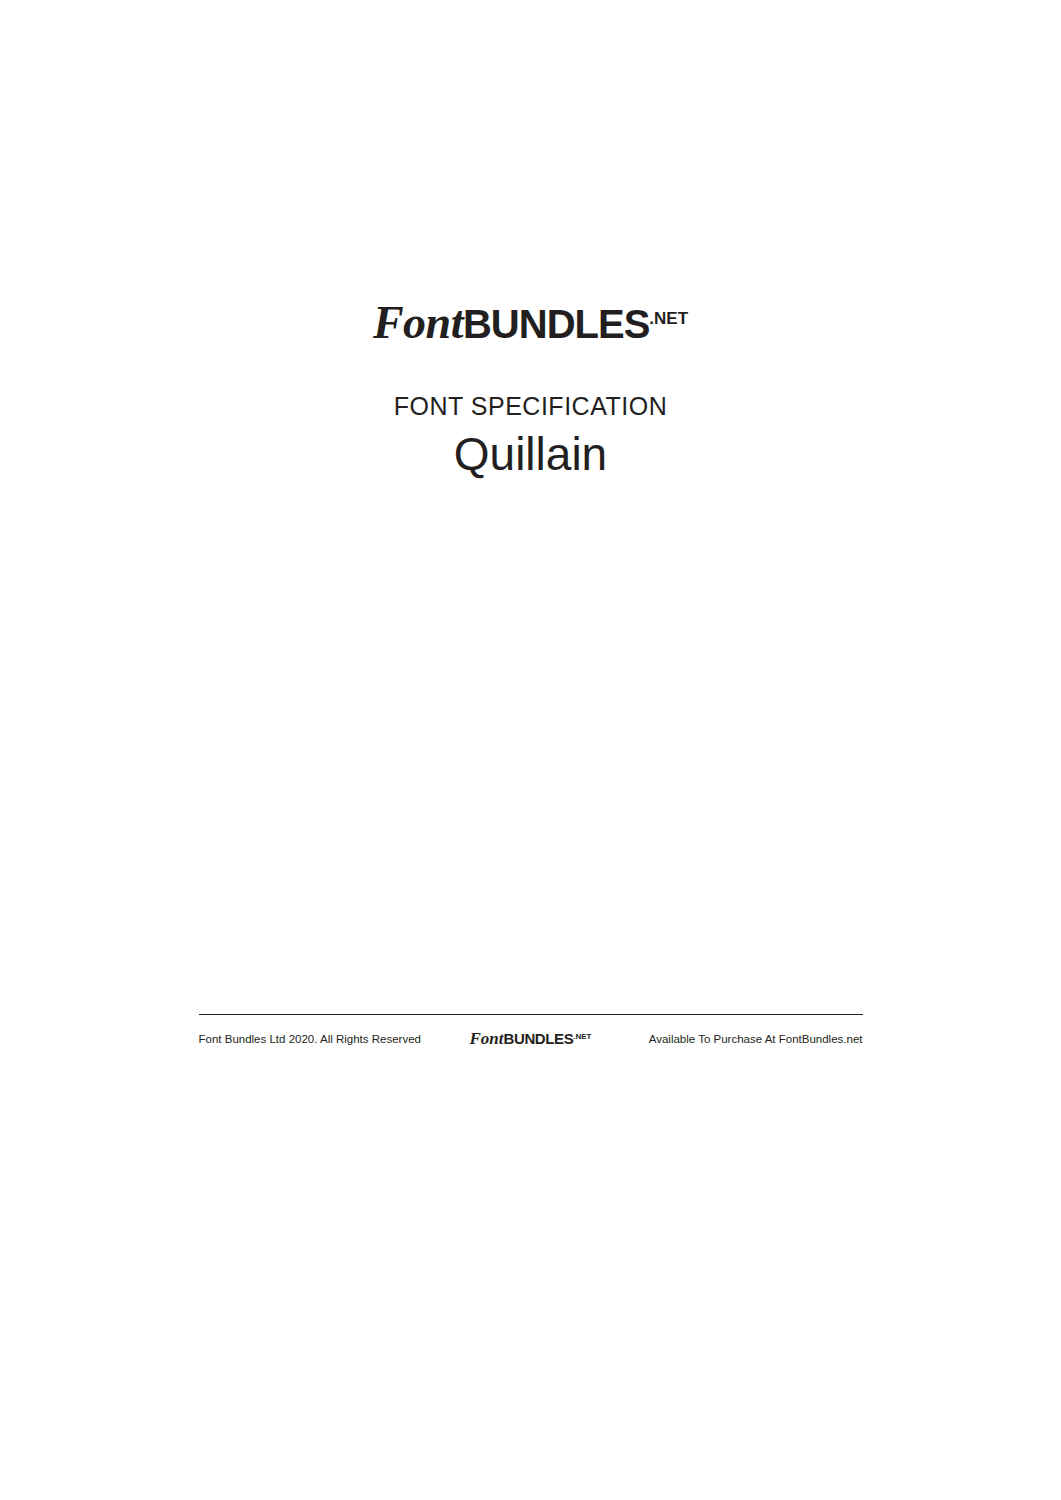Font BUNDLES.NET
FONT SPECIFICATION
Quillain
Font Bundles Ltd 2020. All Rights Reserved
Font BUNDLES.NET
Available To Purchase At FontBundles.net